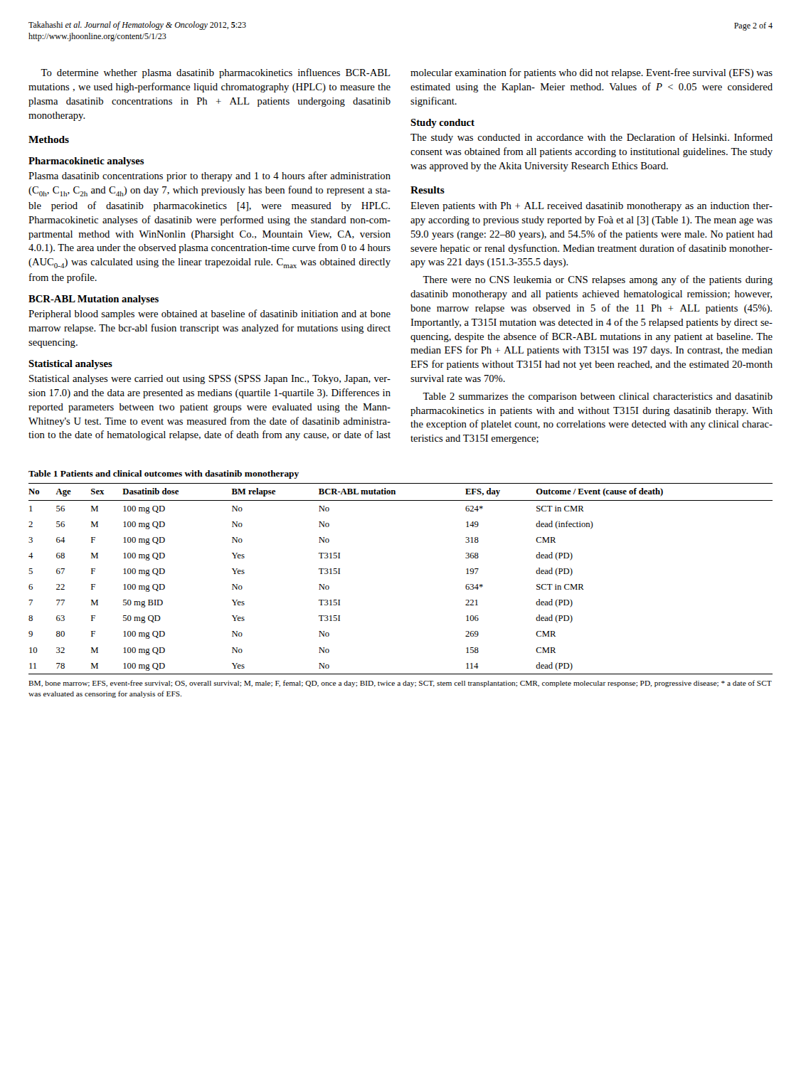Takahashi et al. Journal of Hematology & Oncology 2012, 5:23
http://www.jhoonline.org/content/5/1/23
Page 2 of 4
To determine whether plasma dasatinib pharmacokinetics influences BCR-ABL mutations , we used high-performance liquid chromatography (HPLC) to measure the plasma dasatinib concentrations in Ph + ALL patients undergoing dasatinib monotherapy.
Methods
Pharmacokinetic analyses
Plasma dasatinib concentrations prior to therapy and 1 to 4 hours after administration (C0h, C1h, C2h and C4h) on day 7, which previously has been found to represent a stable period of dasatinib pharmacokinetics [4], were measured by HPLC. Pharmacokinetic analyses of dasatinib were performed using the standard non-compartmental method with WinNonlin (Pharsight Co., Mountain View, CA, version 4.0.1). The area under the observed plasma concentration-time curve from 0 to 4 hours (AUC0-4) was calculated using the linear trapezoidal rule. Cmax was obtained directly from the profile.
BCR-ABL Mutation analyses
Peripheral blood samples were obtained at baseline of dasatinib initiation and at bone marrow relapse. The bcr-abl fusion transcript was analyzed for mutations using direct sequencing.
Statistical analyses
Statistical analyses were carried out using SPSS (SPSS Japan Inc., Tokyo, Japan, version 17.0) and the data are presented as medians (quartile 1-quartile 3). Differences in reported parameters between two patient groups were evaluated using the Mann-Whitney's U test. Time to event was measured from the date of dasatinib administration to the date of hematological relapse, date of death from any cause, or date of last molecular examination for patients who did not relapse. Event-free survival (EFS) was estimated using the Kaplan- Meier method. Values of P < 0.05 were considered significant.
Study conduct
The study was conducted in accordance with the Declaration of Helsinki. Informed consent was obtained from all patients according to institutional guidelines. The study was approved by the Akita University Research Ethics Board.
Results
Eleven patients with Ph + ALL received dasatinib monotherapy as an induction therapy according to previous study reported by Foà et al [3] (Table 1). The mean age was 59.0 years (range: 22–80 years), and 54.5% of the patients were male. No patient had severe hepatic or renal dysfunction. Median treatment duration of dasatinib monotherapy was 221 days (151.3-355.5 days).
There were no CNS leukemia or CNS relapses among any of the patients during dasatinib monotherapy and all patients achieved hematological remission; however, bone marrow relapse was observed in 5 of the 11 Ph + ALL patients (45%). Importantly, a T315I mutation was detected in 4 of the 5 relapsed patients by direct sequencing, despite the absence of BCR-ABL mutations in any patient at baseline. The median EFS for Ph + ALL patients with T315I was 197 days. In contrast, the median EFS for patients without T315I had not yet been reached, and the estimated 20-month survival rate was 70%.
Table 2 summarizes the comparison between clinical characteristics and dasatinib pharmacokinetics in patients with and without T315I during dasatinib therapy. With the exception of platelet count, no correlations were detected with any clinical characteristics and T315I emergence;
Table 1 Patients and clinical outcomes with dasatinib monotherapy
| No | Age | Sex | Dasatinib dose | BM relapse | BCR-ABL mutation | EFS, day | Outcome / Event (cause of death) |
| --- | --- | --- | --- | --- | --- | --- | --- |
| 1 | 56 | M | 100 mg QD | No | No | 624* | SCT in CMR |
| 2 | 56 | M | 100 mg QD | No | No | 149 | dead (infection) |
| 3 | 64 | F | 100 mg QD | No | No | 318 | CMR |
| 4 | 68 | M | 100 mg QD | Yes | T315I | 368 | dead (PD) |
| 5 | 67 | F | 100 mg QD | Yes | T315I | 197 | dead (PD) |
| 6 | 22 | F | 100 mg QD | No | No | 634* | SCT in CMR |
| 7 | 77 | M | 50 mg BID | Yes | T315I | 221 | dead (PD) |
| 8 | 63 | F | 50 mg QD | Yes | T315I | 106 | dead (PD) |
| 9 | 80 | F | 100 mg QD | No | No | 269 | CMR |
| 10 | 32 | M | 100 mg QD | No | No | 158 | CMR |
| 11 | 78 | M | 100 mg QD | Yes | No | 114 | dead (PD) |
BM, bone marrow; EFS, event-free survival; OS, overall survival; M, male; F, femal; QD, once a day; BID, twice a day; SCT, stem cell transplantation; CMR, complete molecular response; PD, progressive disease; * a date of SCT was evaluated as censoring for analysis of EFS.